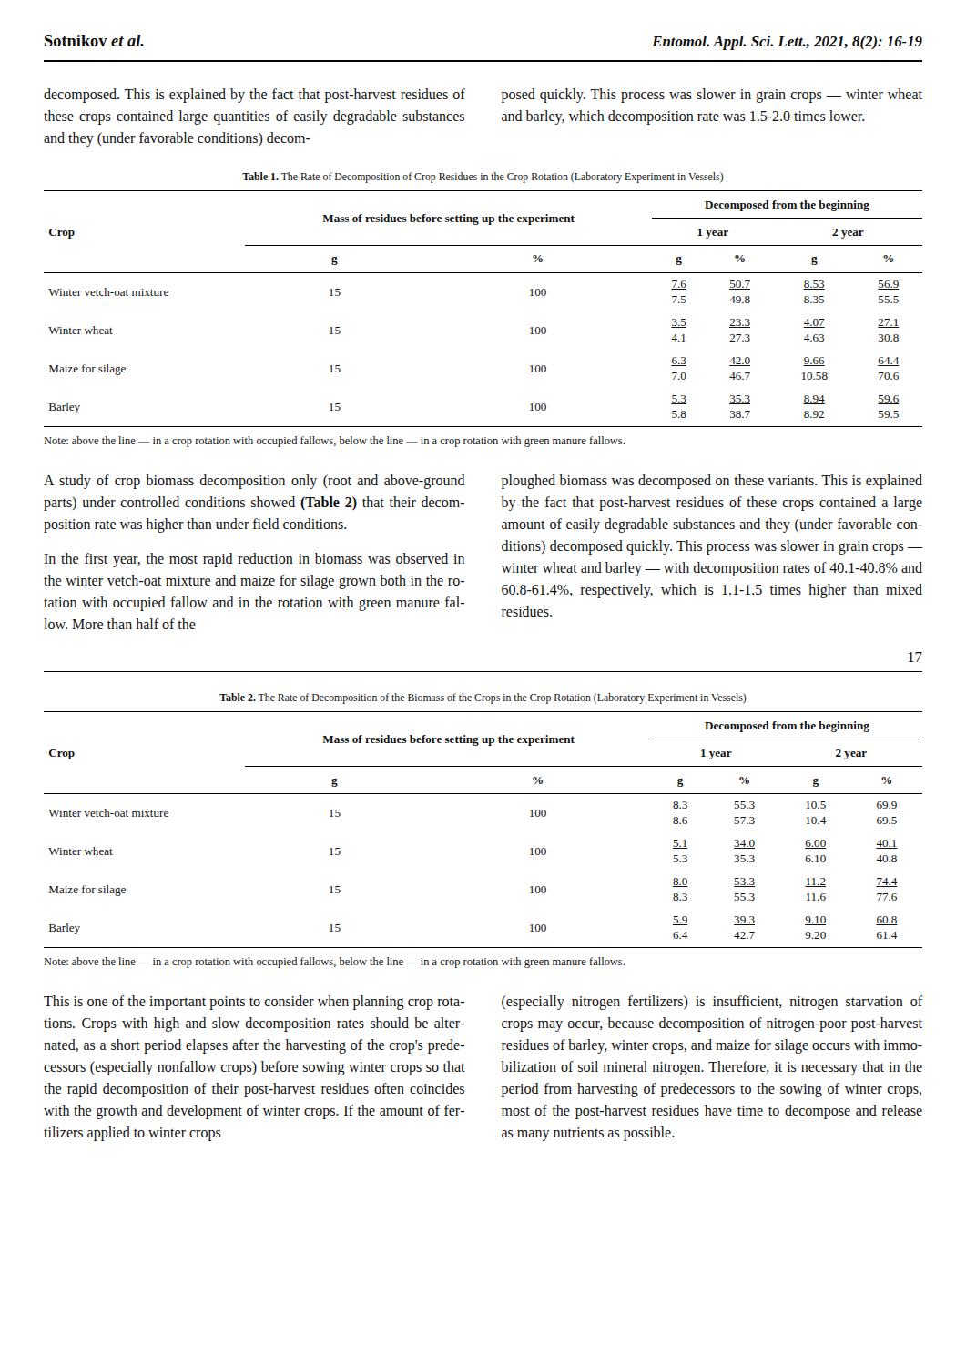Sotnikov et al.
Entomol. Appl. Sci. Lett., 2021, 8(2): 16-19
decomposed. This is explained by the fact that post-harvest residues of these crops contained large quantities of easily degradable substances and they (under favorable conditions) decom-
posed quickly. This process was slower in grain crops — winter wheat and barley, which decomposition rate was 1.5-2.0 times lower.
Table 1. The Rate of Decomposition of Crop Residues in the Crop Rotation (Laboratory Experiment in Vessels)
| Crop | Mass of residues before setting up the experiment | Decomposed from the beginning |
| --- | --- | --- |
| 1 year | 2 year |
| g | % | g | % | g | % |
| Winter vetch-oat mixture | 15 | 100 | 7.6 7.5 | 50.7 49.8 | 8.53 8.35 | 56.9 55.5 |
| Winter wheat | 15 | 100 | 3.5 4.1 | 23.3 27.3 | 4.07 4.63 | 27.1 30.8 |
| Maize for silage | 15 | 100 | 6.3 7.0 | 42.0 46.7 | 9.66 10.58 | 64.4 70.6 |
| Barley | 15 | 100 | 5.3 5.8 | 35.3 38.7 | 8.94 8.92 | 59.6 59.5 |
Note: above the line — in a crop rotation with occupied fallows, below the line — in a crop rotation with green manure fallows.
A study of crop biomass decomposition only (root and above-ground parts) under controlled conditions showed (Table 2) that their decomposition rate was higher than under field conditions.
In the first year, the most rapid reduction in biomass was observed in the winter vetch-oat mixture and maize for silage grown both in the rotation with occupied fallow and in the rotation with green manure fallow. More than half of the
ploughed biomass was decomposed on these variants. This is explained by the fact that post-harvest residues of these crops contained a large amount of easily degradable substances and they (under favorable conditions) decomposed quickly. This process was slower in grain crops — winter wheat and barley — with decomposition rates of 40.1-40.8% and 60.8-61.4%, respectively, which is 1.1-1.5 times higher than mixed residues.
17
Table 2. The Rate of Decomposition of the Biomass of the Crops in the Crop Rotation (Laboratory Experiment in Vessels)
| Crop | Mass of residues before setting up the experiment | Decomposed from the beginning |
| --- | --- | --- |
| 1 year | 2 year |
| g | % | g | % | g | % |
| Winter vetch-oat mixture | 15 | 100 | 8.3 8.6 | 55.3 57.3 | 10.5 10.4 | 69.9 69.5 |
| Winter wheat | 15 | 100 | 5.1 5.3 | 34.0 35.3 | 6.00 6.10 | 40.1 40.8 |
| Maize for silage | 15 | 100 | 8.0 8.3 | 53.3 55.3 | 11.2 11.6 | 74.4 77.6 |
| Barley | 15 | 100 | 5.9 6.4 | 39.3 42.7 | 9.10 9.20 | 60.8 61.4 |
Note: above the line — in a crop rotation with occupied fallows, below the line — in a crop rotation with green manure fallows.
This is one of the important points to consider when planning crop rotations. Crops with high and slow decomposition rates should be alternated, as a short period elapses after the harvesting of the crop's predecessors (especially nonfallow crops) before sowing winter crops so that the rapid decomposition of their post-harvest residues often coincides with the growth and development of winter crops. If the amount of fertilizers applied to winter crops
(especially nitrogen fertilizers) is insufficient, nitrogen starvation of crops may occur, because decomposition of nitrogen-poor post-harvest residues of barley, winter crops, and maize for silage occurs with immobilization of soil mineral nitrogen. Therefore, it is necessary that in the period from harvesting of predecessors to the sowing of winter crops, most of the post-harvest residues have time to decompose and release as many nutrients as possible.